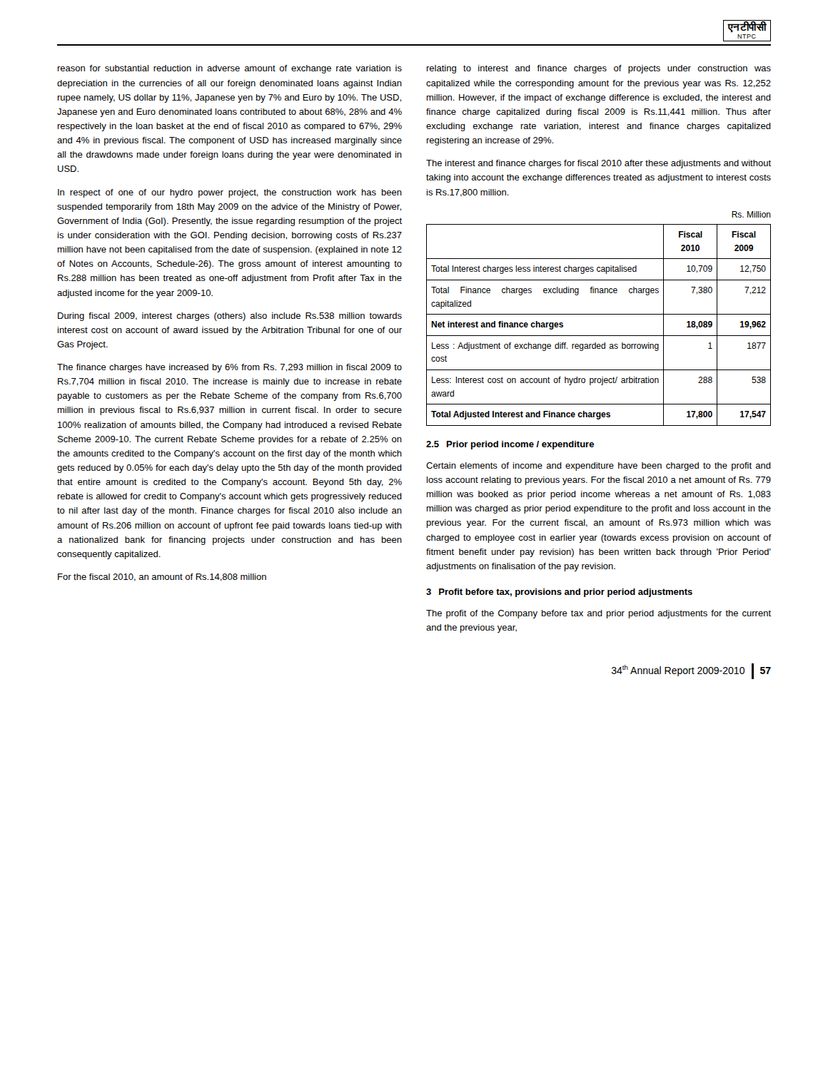एनटीपीसीNTPC
reason for substantial reduction in adverse amount of exchange rate variation is depreciation in the currencies of all our foreign denominated loans against Indian rupee namely, US dollar by 11%, Japanese yen by 7% and Euro by 10%. The USD, Japanese yen and Euro denominated loans contributed to about 68%, 28% and 4% respectively in the loan basket at the end of fiscal 2010 as compared to 67%, 29% and 4% in previous fiscal. The component of USD has increased marginally since all the drawdowns made under foreign loans during the year were denominated in USD.
In respect of one of our hydro power project, the construction work has been suspended temporarily from 18th May 2009 on the advice of the Ministry of Power, Government of India (GoI). Presently, the issue regarding resumption of the project is under consideration with the GOI. Pending decision, borrowing costs of Rs.237 million have not been capitalised from the date of suspension. (explained in note 12 of Notes on Accounts, Schedule-26). The gross amount of interest amounting to Rs.288 million has been treated as one-off adjustment from Profit after Tax in the adjusted income for the year 2009-10.
During fiscal 2009, interest charges (others) also include Rs.538 million towards interest cost on account of award issued by the Arbitration Tribunal for one of our Gas Project.
The finance charges have increased by 6% from Rs. 7,293 million in fiscal 2009 to Rs.7,704 million in fiscal 2010. The increase is mainly due to increase in rebate payable to customers as per the Rebate Scheme of the company from Rs.6,700 million in previous fiscal to Rs.6,937 million in current fiscal. In order to secure 100% realization of amounts billed, the Company had introduced a revised Rebate Scheme 2009-10. The current Rebate Scheme provides for a rebate of 2.25% on the amounts credited to the Company's account on the first day of the month which gets reduced by 0.05% for each day's delay upto the 5th day of the month provided that entire amount is credited to the Company's account. Beyond 5th day, 2% rebate is allowed for credit to Company's account which gets progressively reduced to nil after last day of the month. Finance charges for fiscal 2010 also include an amount of Rs.206 million on account of upfront fee paid towards loans tied-up with a nationalized bank for financing projects under construction and has been consequently capitalized.
For the fiscal 2010, an amount of Rs.14,808 million
relating to interest and finance charges of projects under construction was capitalized while the corresponding amount for the previous year was Rs. 12,252 million. However, if the impact of exchange difference is excluded, the interest and finance charge capitalized during fiscal 2009 is Rs.11,441 million. Thus after excluding exchange rate variation, interest and finance charges capitalized registering an increase of 29%.
The interest and finance charges for fiscal 2010 after these adjustments and without taking into account the exchange differences treated as adjustment to interest costs is Rs.17,800 million.
Rs. Million
| | Fiscal 2010 | Fiscal 2009 |
| --- | --- | --- |
| Total Interest charges less interest charges capitalised | 10,709 | 12,750 |
| Total Finance charges excluding finance charges capitalized | 7,380 | 7,212 |
| Net interest and finance charges | 18,089 | 19,962 |
| Less : Adjustment of exchange diff. regarded as borrowing cost | 1 | 1877 |
| Less: Interest cost on account of hydro project/ arbitration award | 288 | 538 |
| Total Adjusted Interest and Finance charges | 17,800 | 17,547 |
2.5 Prior period income / expenditure
Certain elements of income and expenditure have been charged to the profit and loss account relating to previous years. For the fiscal 2010 a net amount of Rs. 779 million was booked as prior period income whereas a net amount of Rs. 1,083 million was charged as prior period expenditure to the profit and loss account in the previous year. For the current fiscal, an amount of Rs.973 million which was charged to employee cost in earlier year (towards excess provision on account of fitment benefit under pay revision) has been written back through 'Prior Period' adjustments on finalisation of the pay revision.
3 Profit before tax, provisions and prior period adjustments
The profit of the Company before tax and prior period adjustments for the current and the previous year,
34th Annual Report 2009-2010 57